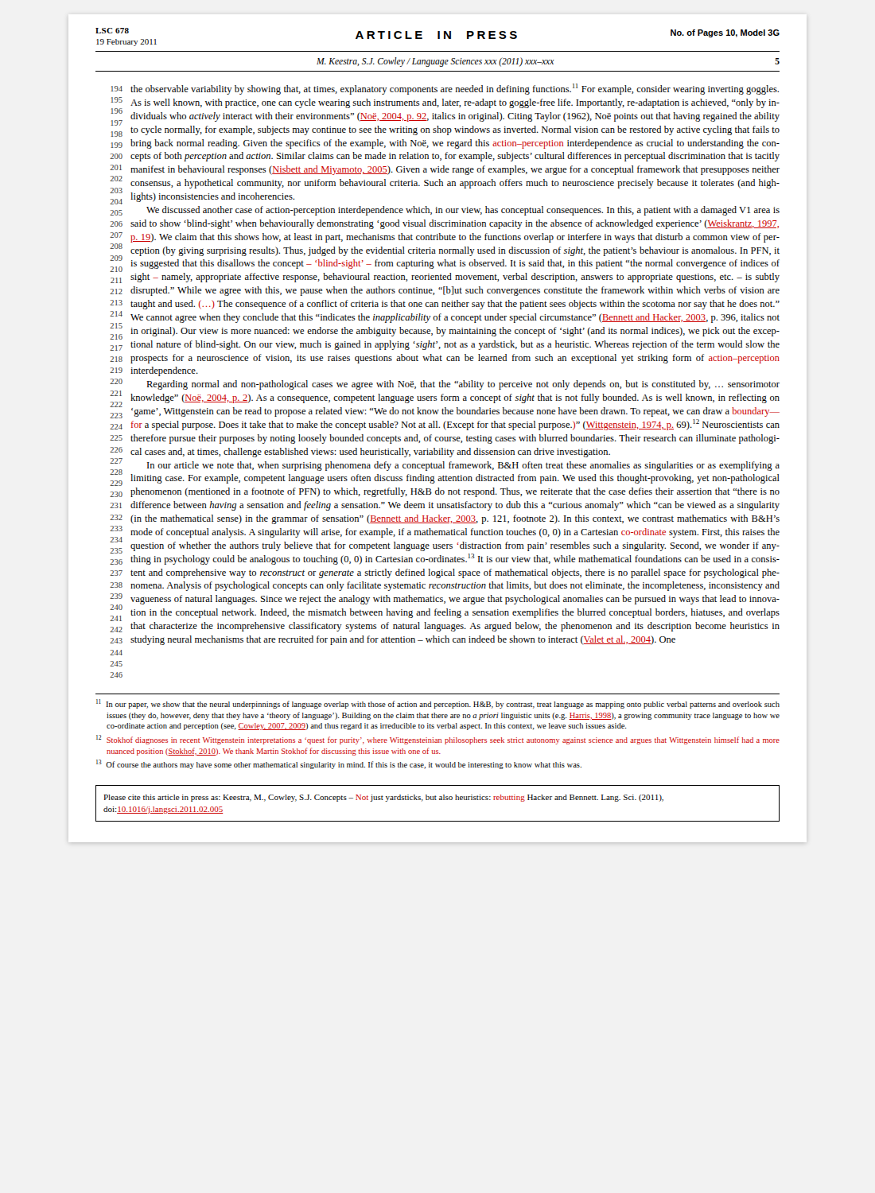LSC 678
19 February 2011
ARTICLE IN PRESS
No. of Pages 10, Model 3G
M. Keestra, S.J. Cowley / Language Sciences xxx (2011) xxx–xxx
5
194195196197198199200201202203204 205206207208209210211212213214215216217218219220 221222223224225226227228 229230231232233234235236237238239240241242243244245246
the observable variability by showing that, at times, explanatory components are needed in defining functions.11 For example, consider wearing inverting goggles. As is well known, with practice, one can cycle wearing such instruments and, later, re-adapt to goggle-free life. Importantly, re-adaptation is achieved, “only by individuals who actively interact with their environments” (Noë, 2004, p. 92, italics in original). Citing Taylor (1962), Noë points out that having regained the ability to cycle normally, for example, subjects may continue to see the writing on shop windows as inverted. Normal vision can be restored by active cycling that fails to bring back normal reading. Given the specifics of the example, with Noë, we regard this action–perception interdependence as crucial to understanding the concepts of both perception and action. Similar claims can be made in relation to, for example, subjects’ cultural differences in perceptual discrimination that is tacitly manifest in behavioural responses (Nisbett and Miyamoto, 2005). Given a wide range of examples, we argue for a conceptual framework that presupposes neither consensus, a hypothetical community, nor uniform behavioural criteria. Such an approach offers much to neuroscience precisely because it tolerates (and highlights) inconsistencies and incoherencies.
We discussed another case of action-perception interdependence which, in our view, has conceptual consequences. In this, a patient with a damaged V1 area is said to show ‘blind-sight’ when behaviourally demonstrating ‘good visual discrimination capacity in the absence of acknowledged experience’ (Weiskrantz, 1997, p. 19). We claim that this shows how, at least in part, mechanisms that contribute to the functions overlap or interfere in ways that disturb a common view of perception (by giving surprising results). Thus, judged by the evidential criteria normally used in discussion of sight, the patient’s behaviour is anomalous. In PFN, it is suggested that this disallows the concept – ‘blind-sight’ – from capturing what is observed. It is said that, in this patient “the normal convergence of indices of sight – namely, appropriate affective response, behavioural reaction, reoriented movement, verbal description, answers to appropriate questions, etc. – is subtly disrupted.” While we agree with this, we pause when the authors continue, “[b]ut such convergences constitute the framework within which verbs of vision are taught and used. (…) The consequence of a conflict of criteria is that one can neither say that the patient sees objects within the scotoma nor say that he does not.” We cannot agree when they conclude that this “indicates the inapplicability of a concept under special circumstance” (Bennett and Hacker, 2003, p. 396, italics not in original). Our view is more nuanced: we endorse the ambiguity because, by maintaining the concept of ‘sight’ (and its normal indices), we pick out the exceptional nature of blind-sight. On our view, much is gained in applying ‘sight’, not as a yardstick, but as a heuristic. Whereas rejection of the term would slow the prospects for a neuroscience of vision, its use raises questions about what can be learned from such an exceptional yet striking form of action–perception interdependence.
Regarding normal and non-pathological cases we agree with Noë, that the “ability to perceive not only depends on, but is constituted by, … sensorimotor knowledge” (Noë, 2004, p. 2). As a consequence, competent language users form a concept of sight that is not fully bounded. As is well known, in reflecting on ‘game’, Wittgenstein can be read to propose a related view: “We do not know the boundaries because none have been drawn. To repeat, we can draw a boundary—for a special purpose. Does it take that to make the concept usable? Not at all. (Except for that special purpose.)” (Wittgenstein, 1974, p. 69).12 Neuroscientists can therefore pursue their purposes by noting loosely bounded concepts and, of course, testing cases with blurred boundaries. Their research can illuminate pathological cases and, at times, challenge established views: used heuristically, variability and dissension can drive investigation.
In our article we note that, when surprising phenomena defy a conceptual framework, B&H often treat these anomalies as singularities or as exemplifying a limiting case. For example, competent language users often discuss finding attention distracted from pain. We used this thought-provoking, yet non-pathological phenomenon (mentioned in a footnote of PFN) to which, regretfully, H&B do not respond. Thus, we reiterate that the case defies their assertion that “there is no difference between having a sensation and feeling a sensation.” We deem it unsatisfactory to dub this a “curious anomaly” which “can be viewed as a singularity (in the mathematical sense) in the grammar of sensation” (Bennett and Hacker, 2003, p. 121, footnote 2). In this context, we contrast mathematics with B&H’s mode of conceptual analysis. A singularity will arise, for example, if a mathematical function touches (0, 0) in a Cartesian co-ordinate system. First, this raises the question of whether the authors truly believe that for competent language users ‘distraction from pain’ resembles such a singularity. Second, we wonder if anything in psychology could be analogous to touching (0, 0) in Cartesian co-ordinates.13 It is our view that, while mathematical foundations can be used in a consistent and comprehensive way to reconstruct or generate a strictly defined logical space of mathematical objects, there is no parallel space for psychological phenomena. Analysis of psychological concepts can only facilitate systematic reconstruction that limits, but does not eliminate, the incompleteness, inconsistency and vagueness of natural languages. Since we reject the analogy with mathematics, we argue that psychological anomalies can be pursued in ways that lead to innovation in the conceptual network. Indeed, the mismatch between having and feeling a sensation exemplifies the blurred conceptual borders, hiatuses, and overlaps that characterize the incomprehensive classificatory systems of natural languages. As argued below, the phenomenon and its description become heuristics in studying neural mechanisms that are recruited for pain and for attention – which can indeed be shown to interact (Valet et al., 2004). One
11 In our paper, we show that the neural underpinnings of language overlap with those of action and perception. H&B, by contrast, treat language as mapping onto public verbal patterns and overlook such issues (they do, however, deny that they have a ‘theory of language’). Building on the claim that there are no a priori linguistic units (e.g. Harris, 1998), a growing community trace language to how we co-ordinate action and perception (see, Cowley, 2007, 2009) and thus regard it as irreducible to its verbal aspect. In this context, we leave such issues aside.
12 Stokhof diagnoses in recent Wittgenstein interpretations a ‘quest for purity’, where Wittgensteinian philosophers seek strict autonomy against science and argues that Wittgenstein himself had a more nuanced position (Stokhof, 2010). We thank Martin Stokhof for discussing this issue with one of us.
13 Of course the authors may have some other mathematical singularity in mind. If this is the case, it would be interesting to know what this was.
Please cite this article in press as: Keestra, M., Cowley, S.J. Concepts – Not just yardsticks, but also heuristics: rebutting Hacker and Bennett. Lang. Sci. (2011), doi:10.1016/j.langsci.2011.02.005